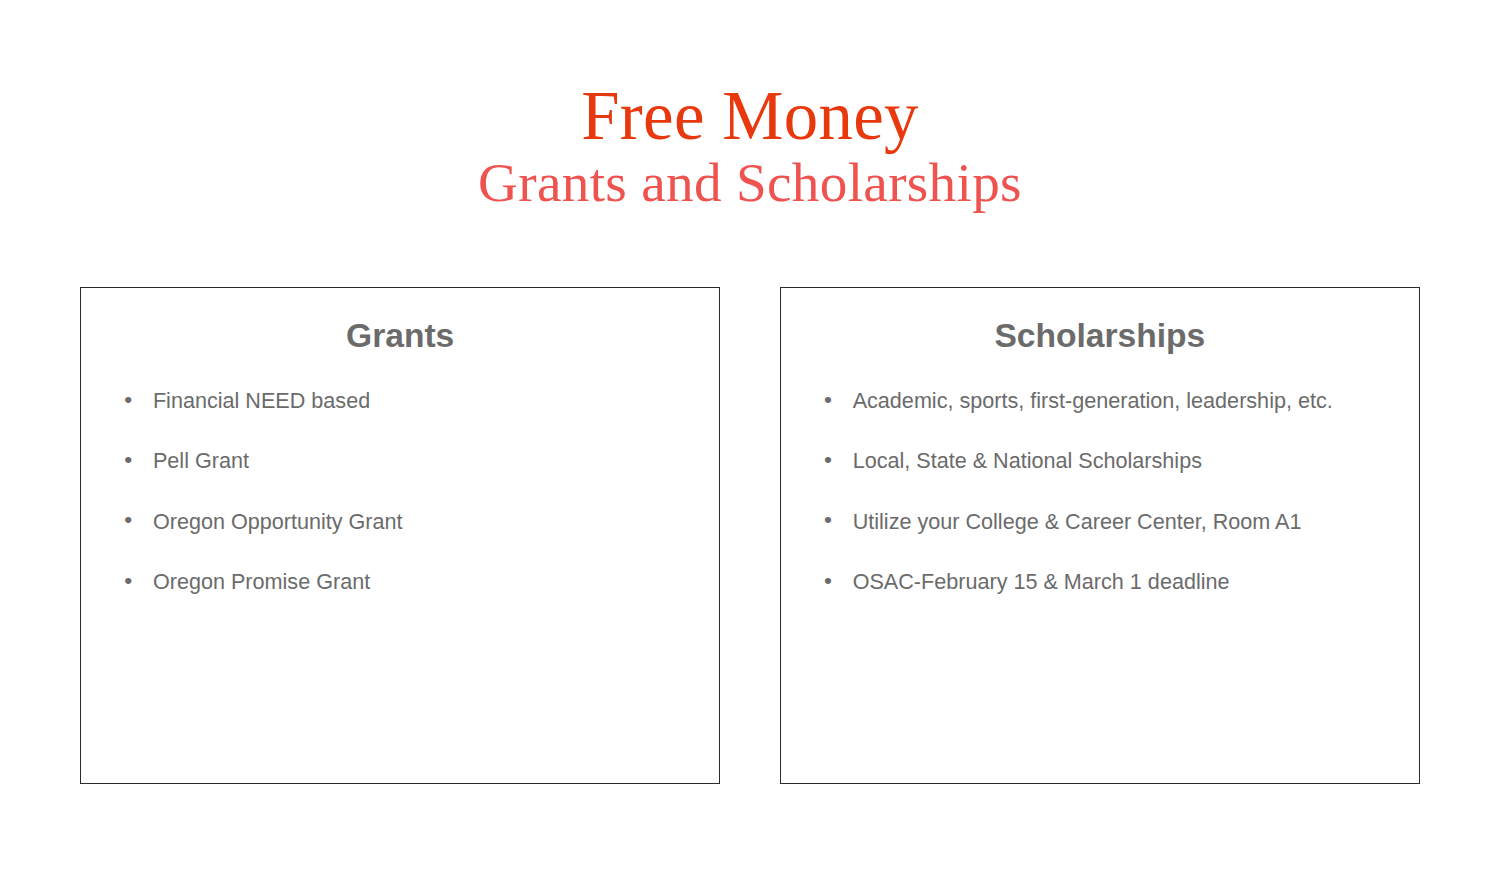Free Money Grants and Scholarships
Grants
Financial NEED based
Pell Grant
Oregon Opportunity Grant
Oregon Promise Grant
Scholarships
Academic, sports, first-generation, leadership, etc.
Local, State & National Scholarships
Utilize your College & Career Center, Room A1
OSAC-February 15 & March 1 deadline